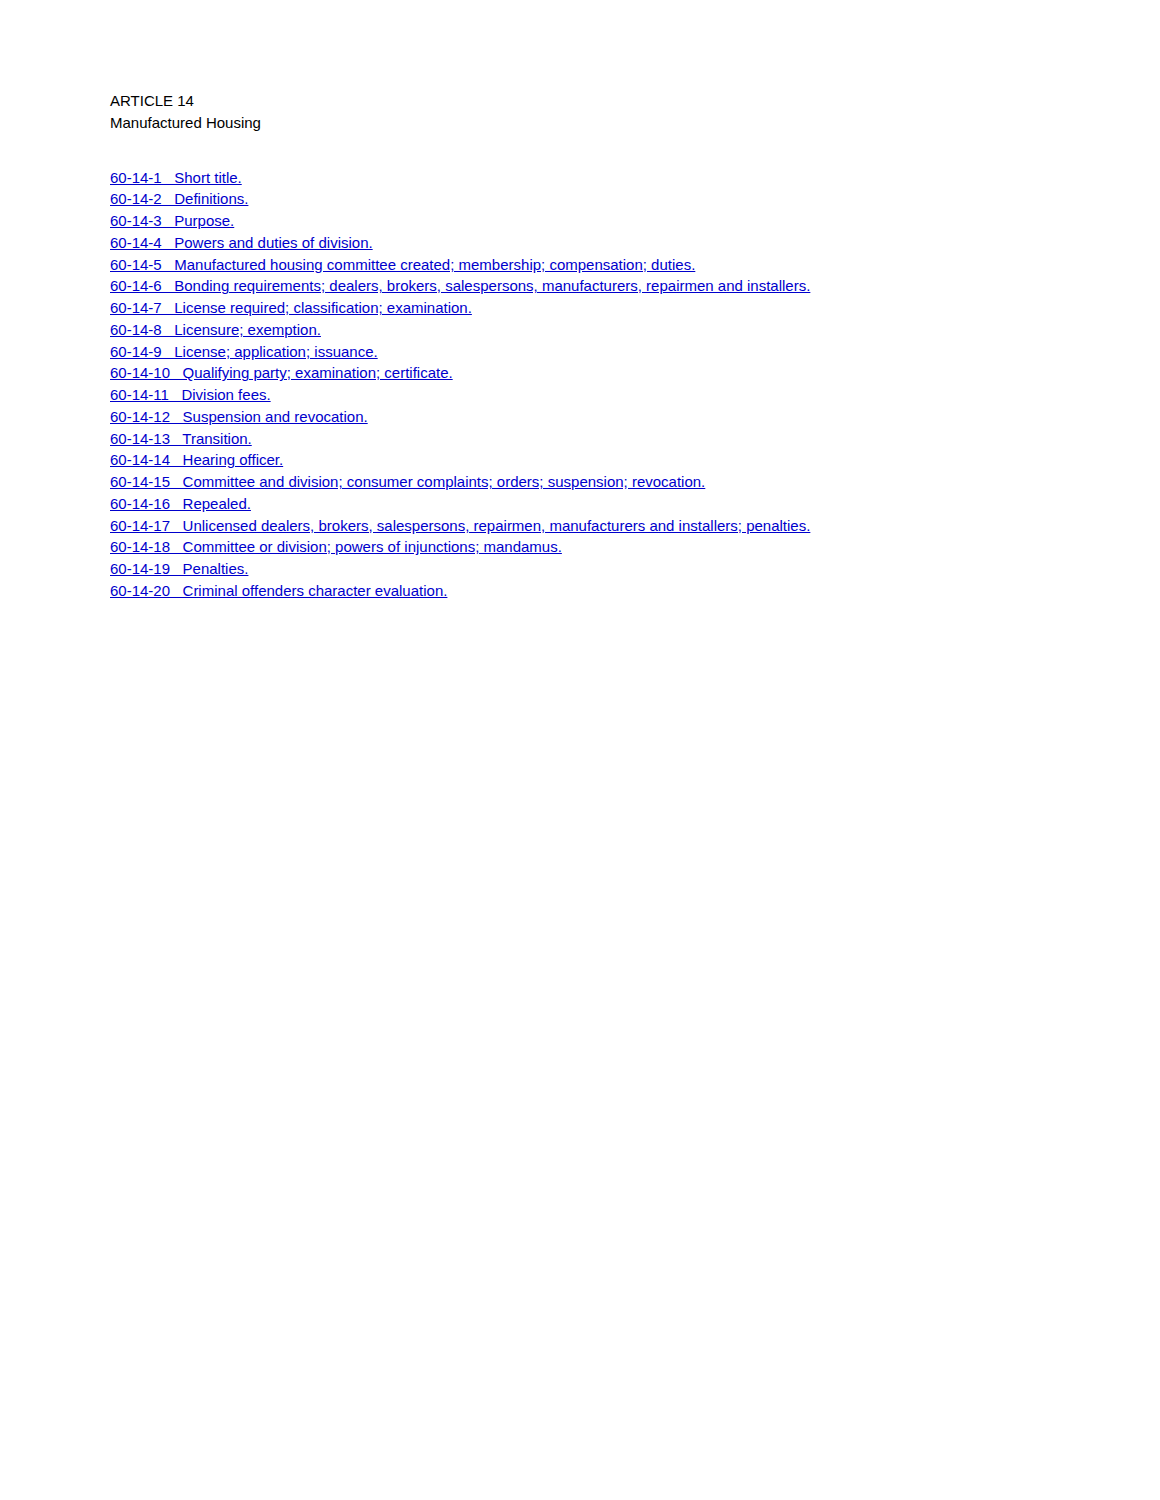ARTICLE 14
Manufactured Housing
60-14-1 Short title.
60-14-2 Definitions.
60-14-3 Purpose.
60-14-4 Powers and duties of division.
60-14-5 Manufactured housing committee created; membership; compensation; duties.
60-14-6 Bonding requirements; dealers, brokers, salespersons, manufacturers, repairmen and installers.
60-14-7 License required; classification; examination.
60-14-8 Licensure; exemption.
60-14-9 License; application; issuance.
60-14-10 Qualifying party; examination; certificate.
60-14-11 Division fees.
60-14-12 Suspension and revocation.
60-14-13 Transition.
60-14-14 Hearing officer.
60-14-15 Committee and division; consumer complaints; orders; suspension; revocation.
60-14-16 Repealed.
60-14-17 Unlicensed dealers, brokers, salespersons, repairmen, manufacturers and installers; penalties.
60-14-18 Committee or division; powers of injunctions; mandamus.
60-14-19 Penalties.
60-14-20 Criminal offenders character evaluation.